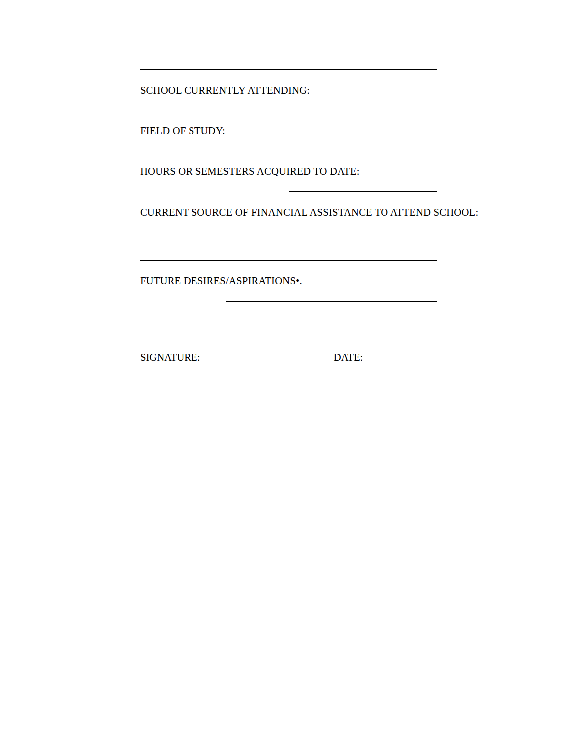SCHOOL CURRENTLY ATTENDING:
FIELD OF STUDY:
HOURS OR SEMESTERS ACQUIRED TO DATE:
CURRENT SOURCE OF FINANCIAL ASSISTANCE TO ATTEND SCHOOL:
FUTURE DESIRES/ASPIRATIONS•.
SIGNATURE: DATE: